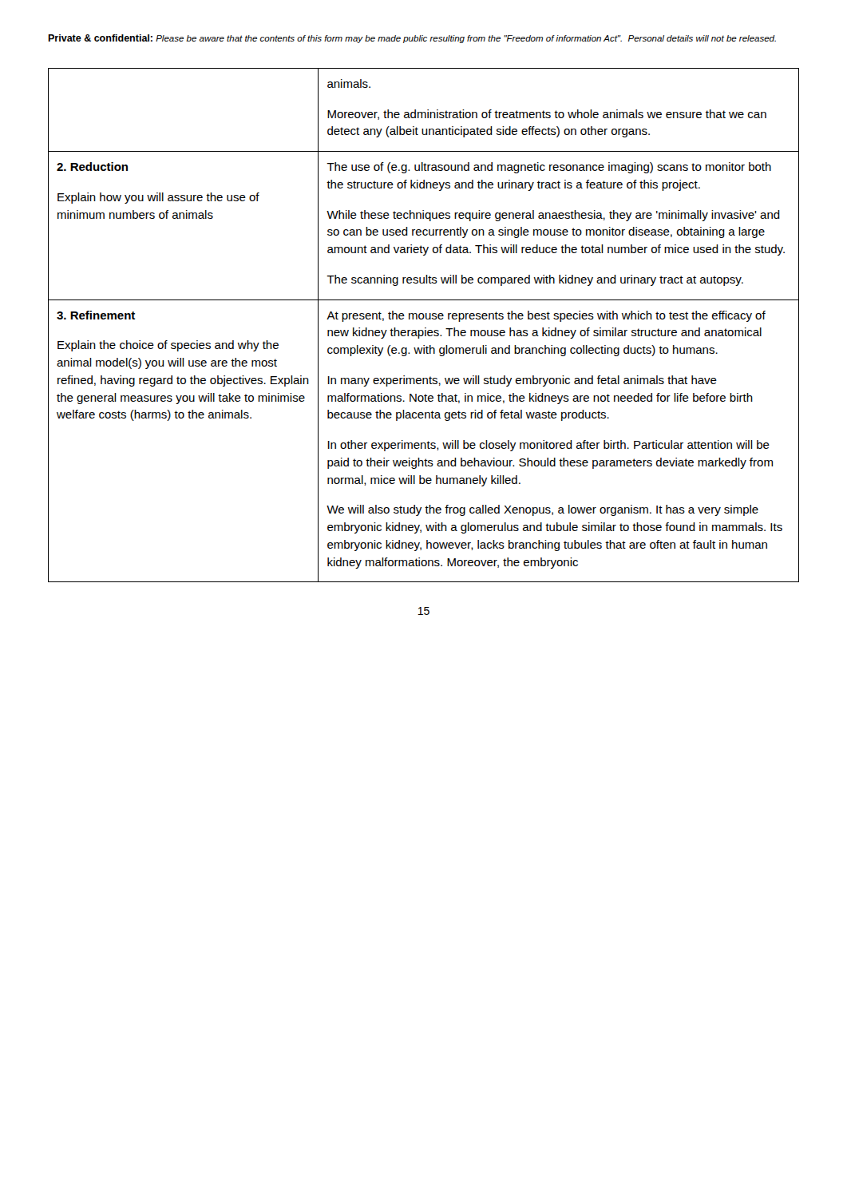Private & confidential: Please be aware that the contents of this form may be made public resulting from the "Freedom of information Act". Personal details will not be released.
| | animals. Moreover, the administration of treatments to whole animals we ensure that we can detect any (albeit unanticipated side effects) on other organs. |
| 2. Reduction Explain how you will assure the use of minimum numbers of animals | The use of (e.g. ultrasound and magnetic resonance imaging) scans to monitor both the structure of kidneys and the urinary tract is a feature of this project. While these techniques require general anaesthesia, they are 'minimally invasive' and so can be used recurrently on a single mouse to monitor disease, obtaining a large amount and variety of data. This will reduce the total number of mice used in the study. The scanning results will be compared with kidney and urinary tract at autopsy. |
| 3. Refinement Explain the choice of species and why the animal model(s) you will use are the most refined, having regard to the objectives. Explain the general measures you will take to minimise welfare costs (harms) to the animals. | At present, the mouse represents the best species with which to test the efficacy of new kidney therapies. The mouse has a kidney of similar structure and anatomical complexity (e.g. with glomeruli and branching collecting ducts) to humans. In many experiments, we will study embryonic and fetal animals that have malformations. Note that, in mice, the kidneys are not needed for life before birth because the placenta gets rid of fetal waste products. In other experiments, will be closely monitored after birth. Particular attention will be paid to their weights and behaviour. Should these parameters deviate markedly from normal, mice will be humanely killed. We will also study the frog called Xenopus, a lower organism. It has a very simple embryonic kidney, with a glomerulus and tubule similar to those found in mammals. Its embryonic kidney, however, lacks branching tubules that are often at fault in human kidney malformations. Moreover, the embryonic |
15